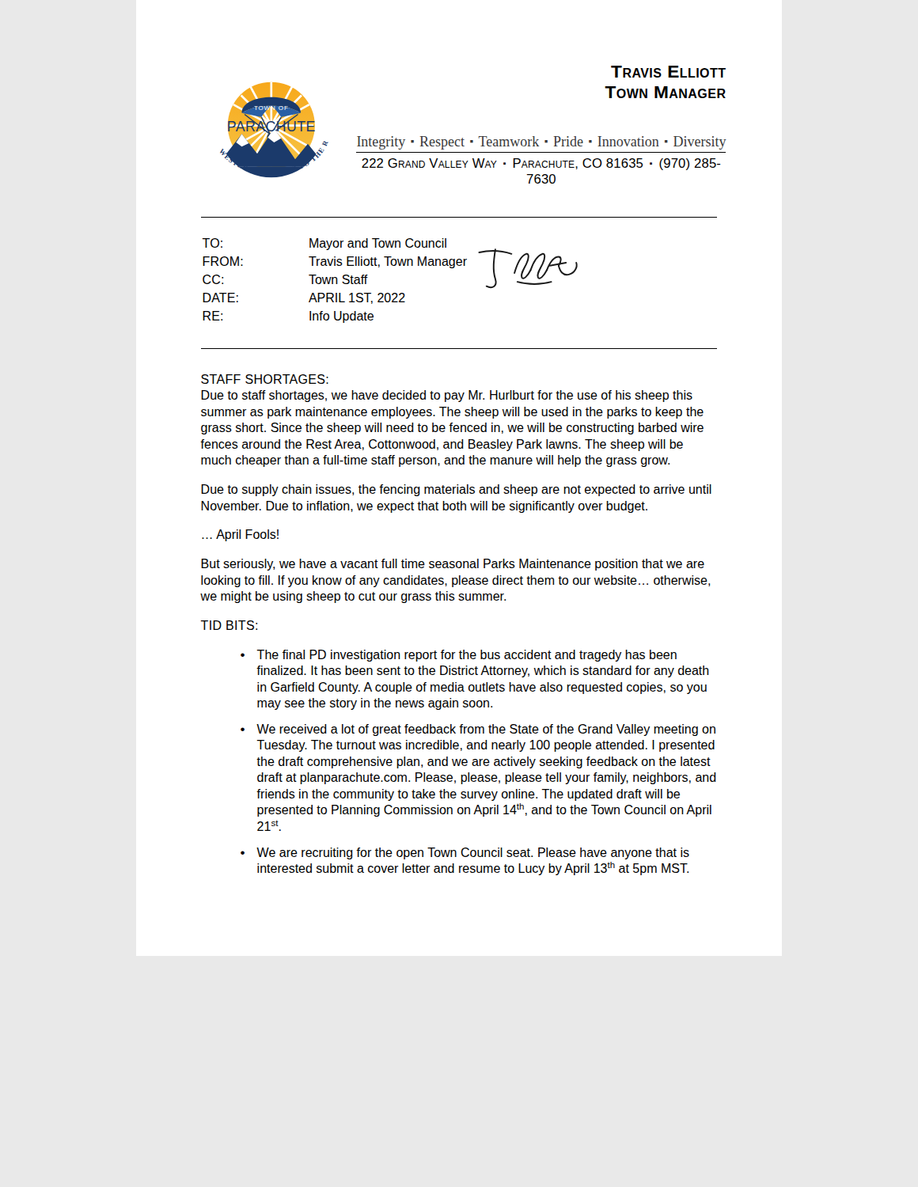WESTERN GATEWAY TO THE ROCKIES TOWN OF PARACHUTE
Travis Elliott
Town Manager
Integrity ▪ Respect ▪ Teamwork ▪ Pride ▪ Innovation ▪ Diversity
222 Grand Valley Way ▪ Parachute, CO 81635 ▪ (970) 285-7630
| TO: | Mayor and Town Council |
| FROM: | Travis Elliott, Town Manager |
| CC: | Town Staff |
| DATE: | APRIL 1ST, 2022 |
| RE: | Info Update |
STAFF SHORTAGES:
Due to staff shortages, we have decided to pay Mr. Hurlburt for the use of his sheep this summer as park maintenance employees. The sheep will be used in the parks to keep the grass short. Since the sheep will need to be fenced in, we will be constructing barbed wire fences around the Rest Area, Cottonwood, and Beasley Park lawns. The sheep will be much cheaper than a full-time staff person, and the manure will help the grass grow.
Due to supply chain issues, the fencing materials and sheep are not expected to arrive until November. Due to inflation, we expect that both will be significantly over budget.
… April Fools!
But seriously, we have a vacant full time seasonal Parks Maintenance position that we are looking to fill. If you know of any candidates, please direct them to our website… otherwise, we might be using sheep to cut our grass this summer.
TID BITS:
The final PD investigation report for the bus accident and tragedy has been finalized. It has been sent to the District Attorney, which is standard for any death in Garfield County. A couple of media outlets have also requested copies, so you may see the story in the news again soon.
We received a lot of great feedback from the State of the Grand Valley meeting on Tuesday. The turnout was incredible, and nearly 100 people attended. I presented the draft comprehensive plan, and we are actively seeking feedback on the latest draft at planparachute.com. Please, please, please tell your family, neighbors, and friends in the community to take the survey online. The updated draft will be presented to Planning Commission on April 14th, and to the Town Council on April 21st.
We are recruiting for the open Town Council seat. Please have anyone that is interested submit a cover letter and resume to Lucy by April 13th at 5pm MST.